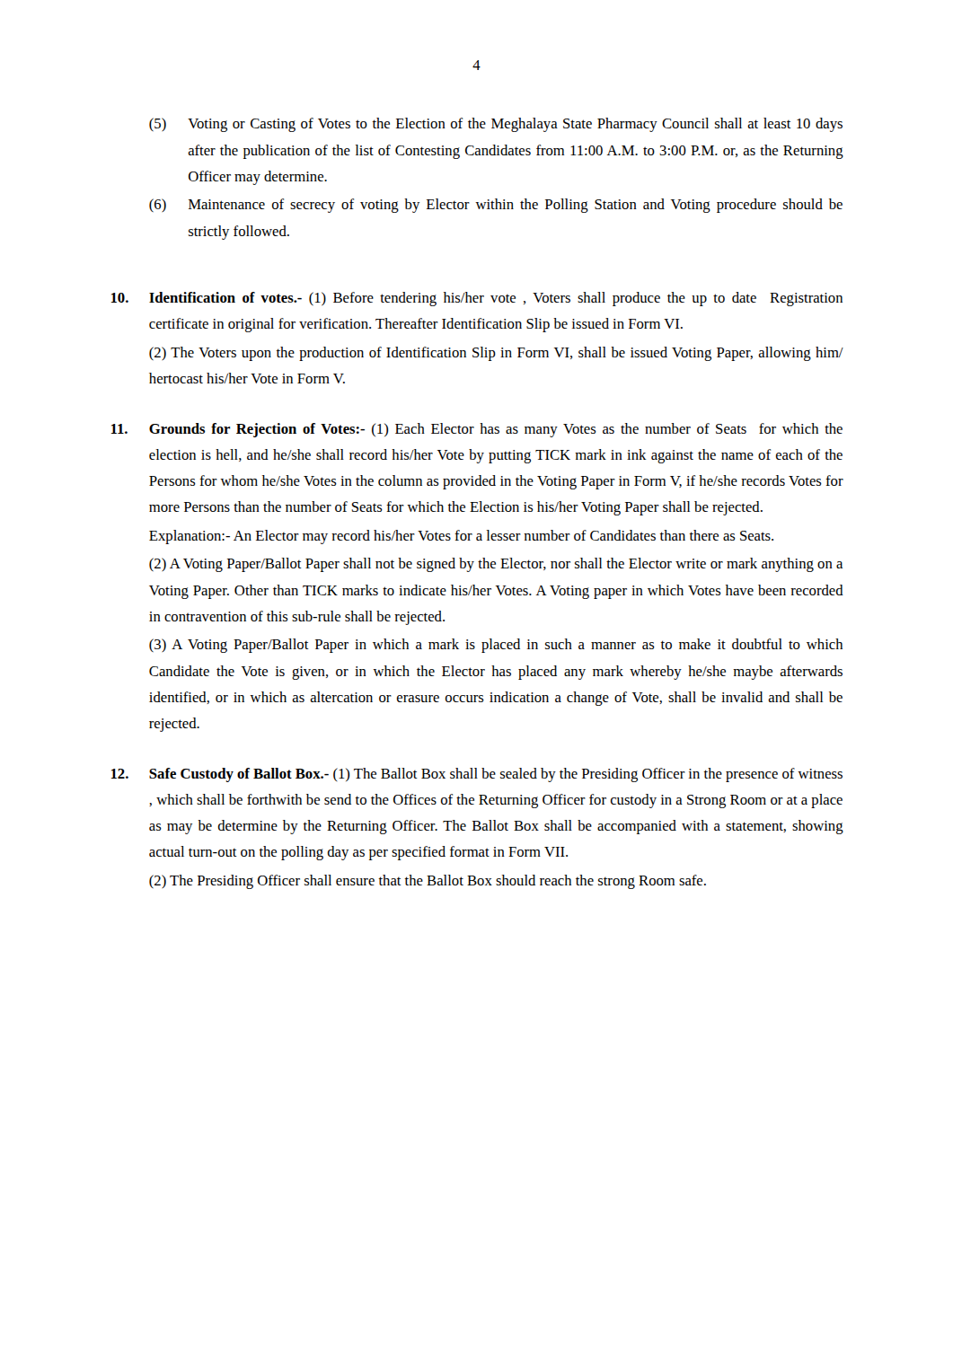4
(5) Voting or Casting of Votes to the Election of the Meghalaya State Pharmacy Council shall at least 10 days after the publication of the list of Contesting Candidates from 11:00 A.M. to 3:00 P.M. or, as the Returning Officer may determine.
(6) Maintenance of secrecy of voting by Elector within the Polling Station and Voting procedure should be strictly followed.
10. Identification of votes.- (1) Before tendering his/her vote , Voters shall produce the up to date Registration certificate in original for verification. Thereafter Identification Slip be issued in Form VI.
(2) The Voters upon the production of Identification Slip in Form VI, shall be issued Voting Paper, allowing him/ hertocast his/her Vote in Form V.
11. Grounds for Rejection of Votes:- (1) Each Elector has as many Votes as the number of Seats for which the election is hell, and he/she shall record his/her Vote by putting TICK mark in ink against the name of each of the Persons for whom he/she Votes in the column as provided in the Voting Paper in Form V, if he/she records Votes for more Persons than the number of Seats for which the Election is his/her Voting Paper shall be rejected.
Explanation:- An Elector may record his/her Votes for a lesser number of Candidates than there as Seats.
(2) A Voting Paper/Ballot Paper shall not be signed by the Elector, nor shall the Elector write or mark anything on a Voting Paper. Other than TICK marks to indicate his/her Votes. A Voting paper in which Votes have been recorded in contravention of this sub-rule shall be rejected.
(3) A Voting Paper/Ballot Paper in which a mark is placed in such a manner as to make it doubtful to which Candidate the Vote is given, or in which the Elector has placed any mark whereby he/she maybe afterwards identified, or in which as altercation or erasure occurs indication a change of Vote, shall be invalid and shall be rejected.
12. Safe Custody of Ballot Box.- (1) The Ballot Box shall be sealed by the Presiding Officer in the presence of witness , which shall be forthwith be send to the Offices of the Returning Officer for custody in a Strong Room or at a place as may be determine by the Returning Officer. The Ballot Box shall be accompanied with a statement, showing actual turn-out on the polling day as per specified format in Form VII.
(2) The Presiding Officer shall ensure that the Ballot Box should reach the strong Room safe.